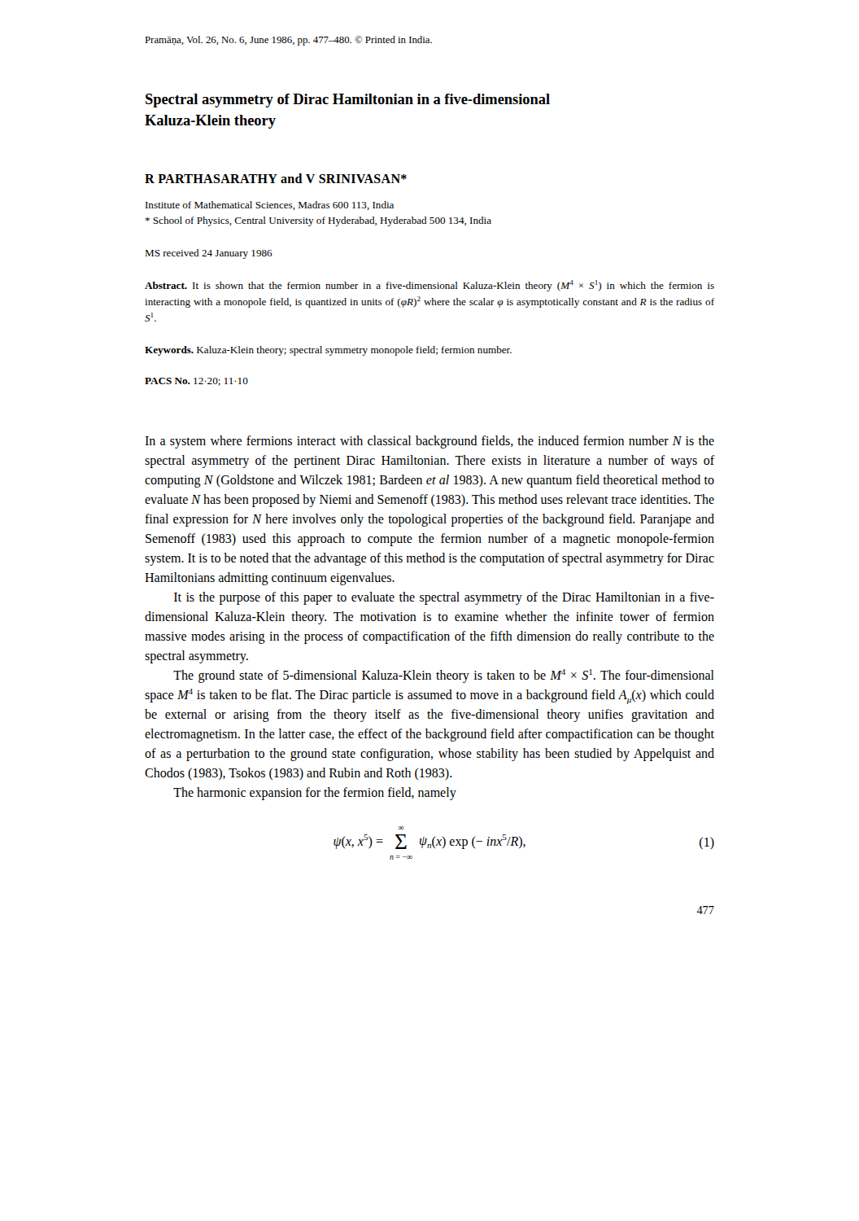Pramāṇa, Vol. 26, No. 6, June 1986, pp. 477–480. © Printed in India.
Spectral asymmetry of Dirac Hamiltonian in a five-dimensional
Kaluza-Klein theory
R PARTHASARATHY and V SRINIVASAN*
Institute of Mathematical Sciences, Madras 600 113, India
* School of Physics, Central University of Hyderabad, Hyderabad 500 134, India
MS received 24 January 1986
Abstract. It is shown that the fermion number in a five-dimensional Kaluza-Klein theory (M4 × S1) in which the fermion is interacting with a monopole field, is quantized in units of (φR)2 where the scalar φ is asymptotically constant and R is the radius of S1.
Keywords. Kaluza-Klein theory; spectral symmetry monopole field; fermion number.
PACS No. 12·20; 11·10
In a system where fermions interact with classical background fields, the induced fermion number N is the spectral asymmetry of the pertinent Dirac Hamiltonian. There exists in literature a number of ways of computing N (Goldstone and Wilczek 1981; Bardeen et al 1983). A new quantum field theoretical method to evaluate N has been proposed by Niemi and Semenoff (1983). This method uses relevant trace identities. The final expression for N here involves only the topological properties of the background field. Paranjape and Semenoff (1983) used this approach to compute the fermion number of a magnetic monopole-fermion system. It is to be noted that the advantage of this method is the computation of spectral asymmetry for Dirac Hamiltonians admitting continuum eigenvalues.
It is the purpose of this paper to evaluate the spectral asymmetry of the Dirac Hamiltonian in a five-dimensional Kaluza-Klein theory. The motivation is to examine whether the infinite tower of fermion massive modes arising in the process of compactification of the fifth dimension do really contribute to the spectral asymmetry.
The ground state of 5-dimensional Kaluza-Klein theory is taken to be M4 × S1. The four-dimensional space M4 is taken to be flat. The Dirac particle is assumed to move in a background field Aμ(x) which could be external or arising from the theory itself as the five-dimensional theory unifies gravitation and electromagnetism. In the latter case, the effect of the background field after compactification can be thought of as a perturbation to the ground state configuration, whose stability has been studied by Appelquist and Chodos (1983), Tsokos (1983) and Rubin and Roth (1983).
The harmonic expansion for the fermion field, namely
ψ(x, x5) = ∞ Σ n = −∞ ψn(x) exp (− inx5/R), (1)
477